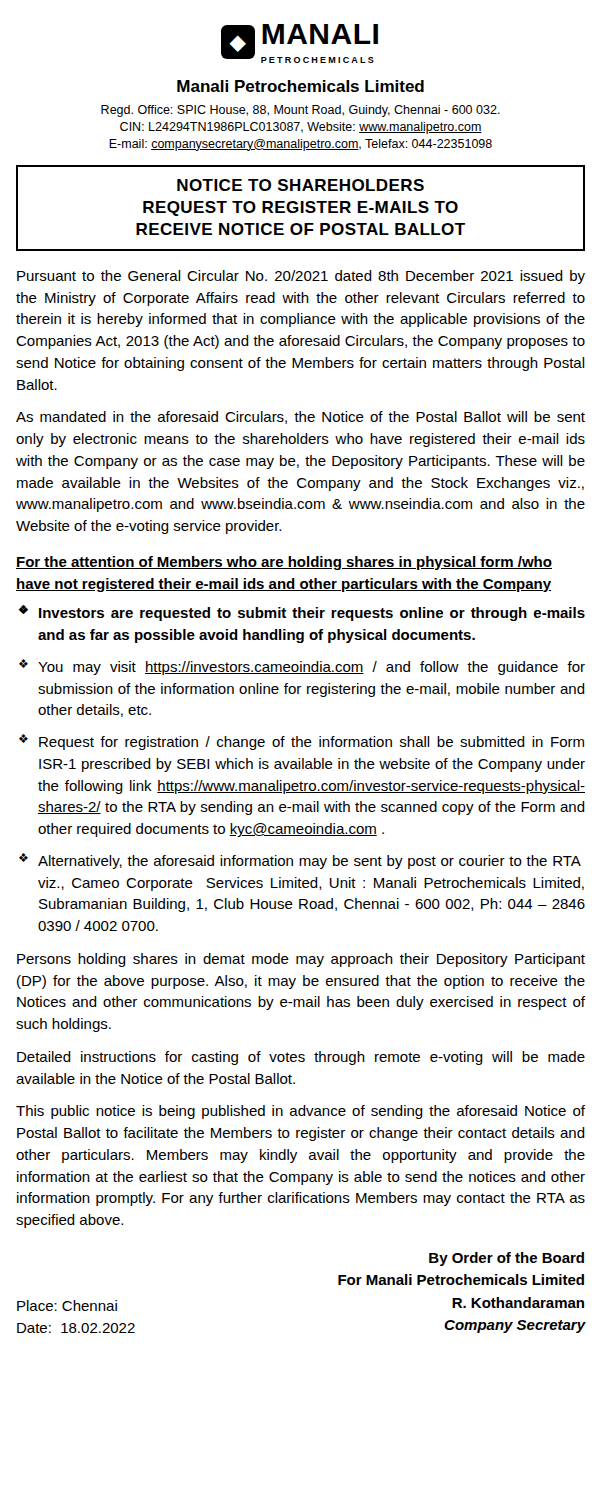◆MANALI
PETROCHEMICALS
Manali Petrochemicals Limited
Regd. Office: SPIC House, 88, Mount Road, Guindy, Chennai - 600 032.
CIN: L24294TN1986PLC013087, Website: www.manalipetro.com
E-mail: companysecretary@manalipetro.com, Telefax: 044-22351098
NOTICE TO SHAREHOLDERS
REQUEST TO REGISTER E-MAILS TO
RECEIVE NOTICE OF POSTAL BALLOT
Pursuant to the General Circular No. 20/2021 dated 8th December 2021 issued by the Ministry of Corporate Affairs read with the other relevant Circulars referred to therein it is hereby informed that in compliance with the applicable provisions of the Companies Act, 2013 (the Act) and the aforesaid Circulars, the Company proposes to send Notice for obtaining consent of the Members for certain matters through Postal Ballot.
As mandated in the aforesaid Circulars, the Notice of the Postal Ballot will be sent only by electronic means to the shareholders who have registered their e-mail ids with the Company or as the case may be, the Depository Participants. These will be made available in the Websites of the Company and the Stock Exchanges viz., www.manalipetro.com and www.bseindia.com & www.nseindia.com and also in the Website of the e-voting service provider.
For the attention of Members who are holding shares in physical form /who have not registered their e-mail ids and other particulars with the Company
Investors are requested to submit their requests online or through e-mails and as far as possible avoid handling of physical documents.
You may visit https://investors.cameoindia.com / and follow the guidance for submission of the information online for registering the e-mail, mobile number and other details, etc.
Request for registration / change of the information shall be submitted in Form ISR-1 prescribed by SEBI which is available in the website of the Company under the following link https://www.manalipetro.com/investor-service-requests-physical-shares-2/ to the RTA by sending an e-mail with the scanned copy of the Form and other required documents to kyc@cameoindia.com .
Alternatively, the aforesaid information may be sent by post or courier to the RTA viz., Cameo Corporate Services Limited, Unit : Manali Petrochemicals Limited, Subramanian Building, 1, Club House Road, Chennai - 600 002, Ph: 044 – 2846 0390 / 4002 0700.
Persons holding shares in demat mode may approach their Depository Participant (DP) for the above purpose. Also, it may be ensured that the option to receive the Notices and other communications by e-mail has been duly exercised in respect of such holdings.
Detailed instructions for casting of votes through remote e-voting will be made available in the Notice of the Postal Ballot.
This public notice is being published in advance of sending the aforesaid Notice of Postal Ballot to facilitate the Members to register or change their contact details and other particulars. Members may kindly avail the opportunity and provide the information at the earliest so that the Company is able to send the notices and other information promptly. For any further clarifications Members may contact the RTA as specified above.
By Order of the Board
For Manali Petrochemicals Limited
R. Kothandaraman
Company Secretary
Place: Chennai
Date: 18.02.2022